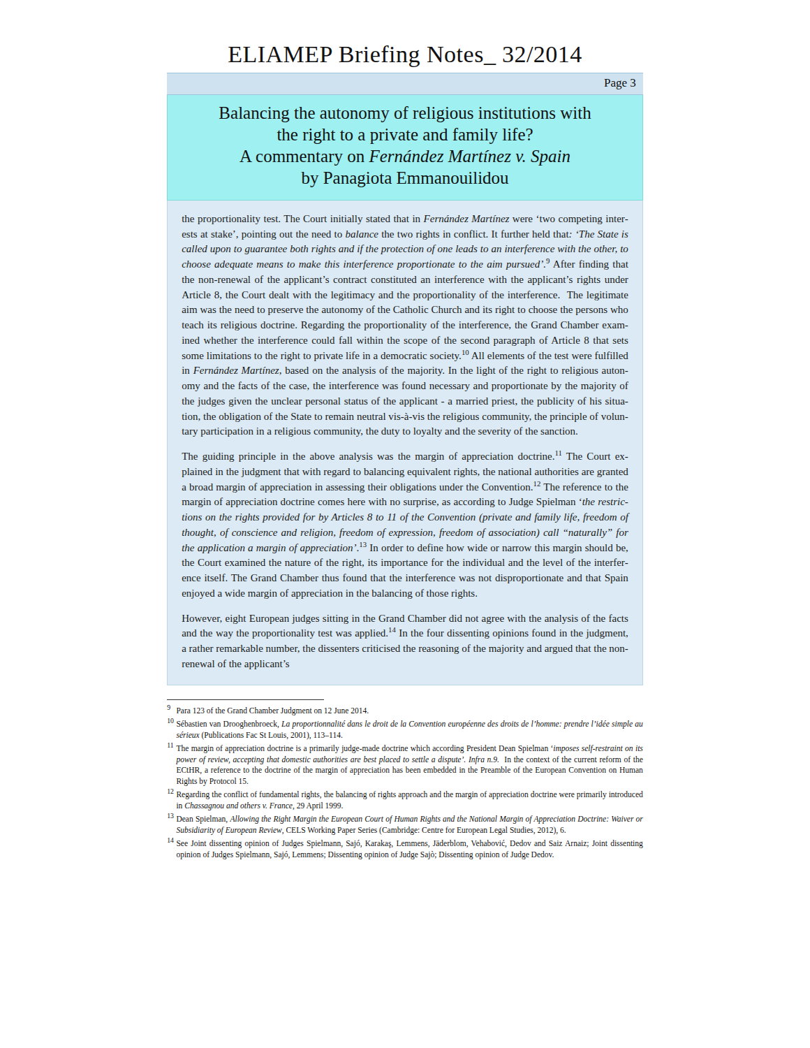ELIAMEP Briefing Notes_ 32/2014
Page 3
Balancing the autonomy of religious institutions with
the right to a private and family life?
A commentary on Fernández Martínez v. Spain
by Panagiota Emmanouilidou
the proportionality test. The Court initially stated that in Fernández Martínez were ‘two competing interests at stake’, pointing out the need to balance the two rights in conflict. It further held that: ‘The State is called upon to guarantee both rights and if the protection of one leads to an interference with the other, to choose adequate means to make this interference proportionate to the aim pursued’.9 After finding that the non-renewal of the applicant’s contract constituted an interference with the applicant’s rights under Article 8, the Court dealt with the legitimacy and the proportionality of the interference. The legitimate aim was the need to preserve the autonomy of the Catholic Church and its right to choose the persons who teach its religious doctrine. Regarding the proportionality of the interference, the Grand Chamber examined whether the interference could fall within the scope of the second paragraph of Article 8 that sets some limitations to the right to private life in a democratic society.10 All elements of the test were fulfilled in Fernández Martínez, based on the analysis of the majority. In the light of the right to religious autonomy and the facts of the case, the interference was found necessary and proportionate by the majority of the judges given the unclear personal status of the applicant - a married priest, the publicity of his situation, the obligation of the State to remain neutral vis-à-vis the religious community, the principle of voluntary participation in a religious community, the duty to loyalty and the severity of the sanction.
The guiding principle in the above analysis was the margin of appreciation doctrine.11 The Court explained in the judgment that with regard to balancing equivalent rights, the national authorities are granted a broad margin of appreciation in assessing their obligations under the Convention.12 The reference to the margin of appreciation doctrine comes here with no surprise, as according to Judge Spielman ‘the restrictions on the rights provided for by Articles 8 to 11 of the Convention (private and family life, freedom of thought, of conscience and religion, freedom of expression, freedom of association) call “naturally” for the application a margin of appreciation’.13 In order to define how wide or narrow this margin should be, the Court examined the nature of the right, its importance for the individual and the level of the interference itself. The Grand Chamber thus found that the interference was not disproportionate and that Spain enjoyed a wide margin of appreciation in the balancing of those rights.
However, eight European judges sitting in the Grand Chamber did not agree with the analysis of the facts and the way the proportionality test was applied.14 In the four dissenting opinions found in the judgment, a rather remarkable number, the dissenters criticised the reasoning of the majority and argued that the non-renewal of the applicant’s
9
Para 123 of the Grand Chamber Judgment on 12 June 2014.
10
Sébastien van Drooghenbroeck, La proportionnalité dans le droit de la Convention européenne des droits de l’homme: prendre l’idée simple au sérieux (Publications Fac St Louis, 2001), 113–114.
11
The margin of appreciation doctrine is a primarily judge-made doctrine which according President Dean Spielman ‘imposes self-restraint on its power of review, accepting that domestic authorities are best placed to settle a dispute’. Infra n.9. In the context of the current reform of the ECtHR, a reference to the doctrine of the margin of appreciation has been embedded in the Preamble of the European Convention on Human Rights by Protocol 15.
12
Regarding the conflict of fundamental rights, the balancing of rights approach and the margin of appreciation doctrine were primarily introduced in Chassagnou and others v. France, 29 April 1999.
13
Dean Spielman, Allowing the Right Margin the European Court of Human Rights and the National Margin of Appreciation Doctrine: Waiver or Subsidiarity of European Review, CELS Working Paper Series (Cambridge: Centre for European Legal Studies, 2012), 6.
14
See Joint dissenting opinion of Judges Spielmann, Sajó, Karakaş, Lemmens, Jäderblom, Vehabović, Dedov and Saiz Arnaiz; Joint dissenting opinion of Judges Spielmann, Sajó, Lemmens; Dissenting opinion of Judge Sajò; Dissenting opinion of Judge Dedov.